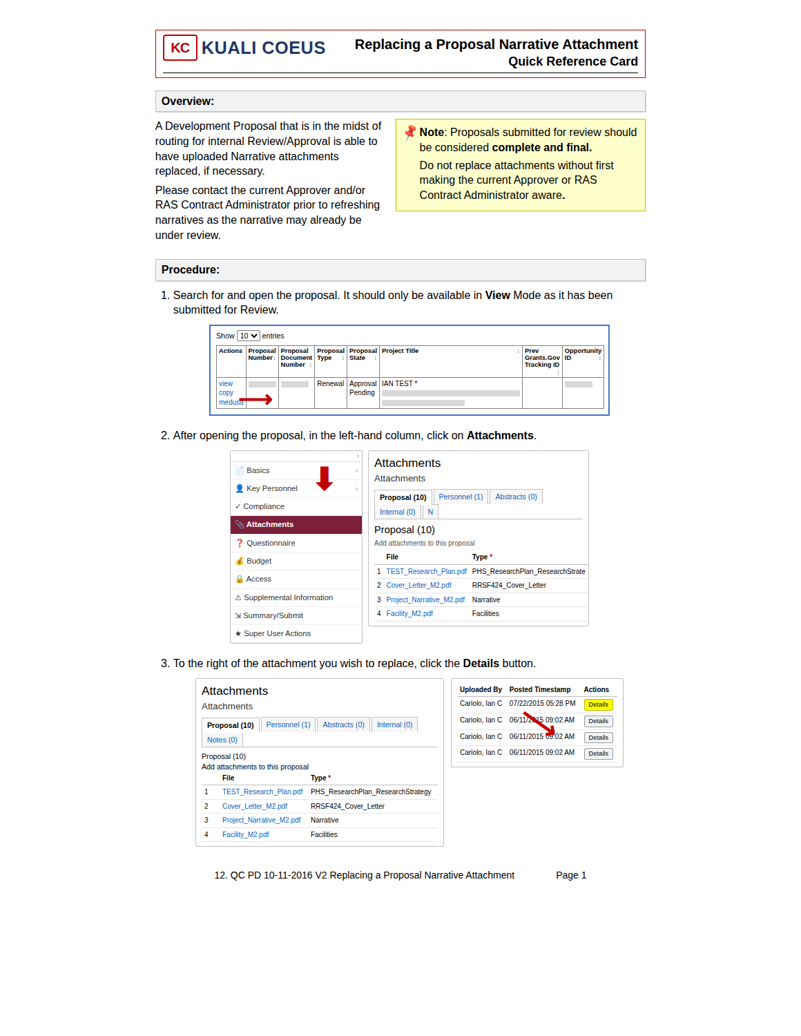KUALI COEUS
Replacing a Proposal Narrative Attachment
Quick Reference Card
Overview:
A Development Proposal that is in the midst of routing for internal Review/Approval is able to have uploaded Narrative attachments replaced, if necessary.
Please contact the current Approver and/or RAS Contract Administrator prior to refreshing narratives as the narrative may already be under review.
📌
Note: Proposals submitted for review should be considered complete and final.
Do not replace attachments without first making the current Approver or RAS Contract Administrator aware.
Procedure:
Search for and open the proposal. It should only be available in View Mode as it has been submitted for Review.
Show 10 entries
| Actions | Proposal Number ↕ | Proposal Document Number ↕ | Proposal Type ↕ | Proposal State ↕ | Project Title ↕ | Prev Grants.Gov Tracking ID ↕ | Opportunity ID ↕ |
| --- | --- | --- | --- | --- | --- | --- | --- |
| view copy medusa | | | Renewal | Approval Pending | IAN TEST * | | |
⟶
After opening the proposal, in the left-hand column, click on Attachments.
‹
📄 Basics ›
👤 Key Personnel ›
✓ Compliance
📎 Attachments
❓ Questionnaire
💰 Budget
🔒 Access
⚠ Supplemental Information
⇲ Summary/Submit
★ Super User Actions
Attachments
Attachments
Proposal (10) Personnel (1) Abstracts (0) Internal (0) N
Proposal (10)
Add attachments to this proposal
| | File | Type * |
| --- | --- | --- |
| 1 | TEST_Research_Plan.pdf | PHS_ResearchPlan_ResearchStrate |
| 2 | Cover_Letter_M2.pdf | RRSF424_Cover_Letter |
| 3 | Project_Narrative_M2.pdf | Narrative |
| 4 | Facility_M2.pdf | Facilities |
⬇
To the right of the attachment you wish to replace, click the Details button.
Attachments
Attachments
Proposal (10) Personnel (1) Abstracts (0) Internal (0) Notes (0)
Proposal (10)
Add attachments to this proposal
| | File | Type * |
| --- | --- | --- |
| 1 | TEST_Research_Plan.pdf | PHS_ResearchPlan_ResearchStrategy |
| 2 | Cover_Letter_M2.pdf | RRSF424_Cover_Letter |
| 3 | Project_Narrative_M2.pdf | Narrative |
| 4 | Facility_M2.pdf | Facilities |
| Uploaded By | Posted Timestamp | Actions |
| --- | --- | --- |
| Cariolo, Ian C | 07/22/2015 05:28 PM | Details |
| Cariolo, Ian C | 06/11/2015 09:02 AM | Details |
| Cariolo, Ian C | 06/11/2015 09:02 AM | Details |
| Cariolo, Ian C | 06/11/2015 09:02 AM | Details |
⟶
12. QC PD 10-11-2016 V2 Replacing a Proposal Narrative Attachment
Page 1